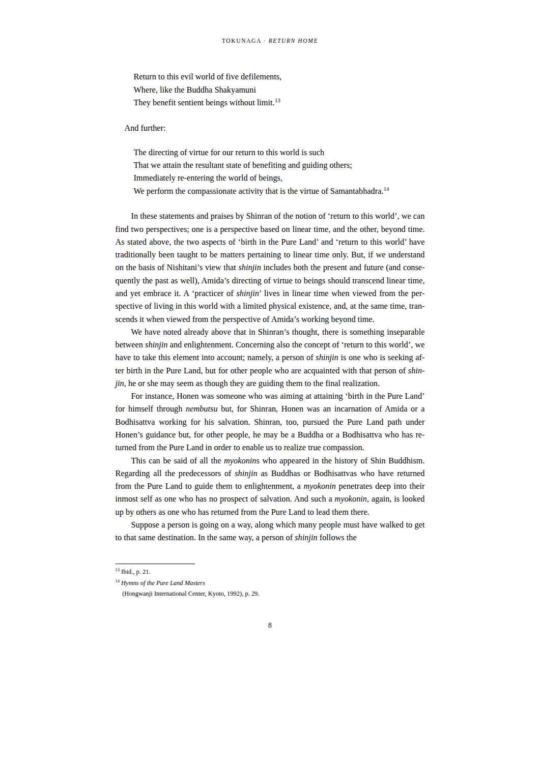Tokunaga · Return Home
Return to this evil world of five defilements,
Where, like the Buddha Shakyamuni
They benefit sentient beings without limit.13
And further:
The directing of virtue for our return to this world is such
That we attain the resultant state of benefiting and guiding others;
Immediately re-entering the world of beings,
We perform the compassionate activity that is the virtue of Samantabhadra.14
In these statements and praises by Shinran of the notion of ‘return to this world’, we can find two perspectives; one is a perspective based on linear time, and the other, beyond time. As stated above, the two aspects of ‘birth in the Pure Land’ and ‘return to this world’ have traditionally been taught to be matters pertaining to linear time only. But, if we understand on the basis of Nishitani’s view that shinjin includes both the present and future (and consequently the past as well), Amida’s directing of virtue to beings should transcend linear time, and yet embrace it. A ‘practicer of shinjin’ lives in linear time when viewed from the perspective of living in this world with a limited physical existence, and, at the same time, transcends it when viewed from the perspective of Amida’s working beyond time.
We have noted already above that in Shinran’s thought, there is something inseparable between shinjin and enlightenment. Concerning also the concept of ‘return to this world’, we have to take this element into account; namely, a person of shinjin is one who is seeking after birth in the Pure Land, but for other people who are acquainted with that person of shinjin, he or she may seem as though they are guiding them to the final realization.
For instance, Honen was someone who was aiming at attaining ‘birth in the Pure Land’ for himself through nembutsu but, for Shinran, Honen was an incarnation of Amida or a Bodhisattva working for his salvation. Shinran, too, pursued the Pure Land path under Honen’s guidance but, for other people, he may be a Buddha or a Bodhisattva who has returned from the Pure Land in order to enable us to realize true compassion.
This can be said of all the myokonins who appeared in the history of Shin Buddhism. Regarding all the predecessors of shinjin as Buddhas or Bodhisattvas who have returned from the Pure Land to guide them to enlightenment, a myokonin penetrates deep into their inmost self as one who has no prospect of salvation. And such a myokonin, again, is looked up by others as one who has returned from the Pure Land to lead them there.
Suppose a person is going on a way, along which many people must have walked to get to that same destination. In the same way, a person of shinjin follows the
13 Ibid., p. 21.
14 Hymns of the Pure Land Masters
(Hongwanji International Center, Kyoto, 1992), p. 29.
8